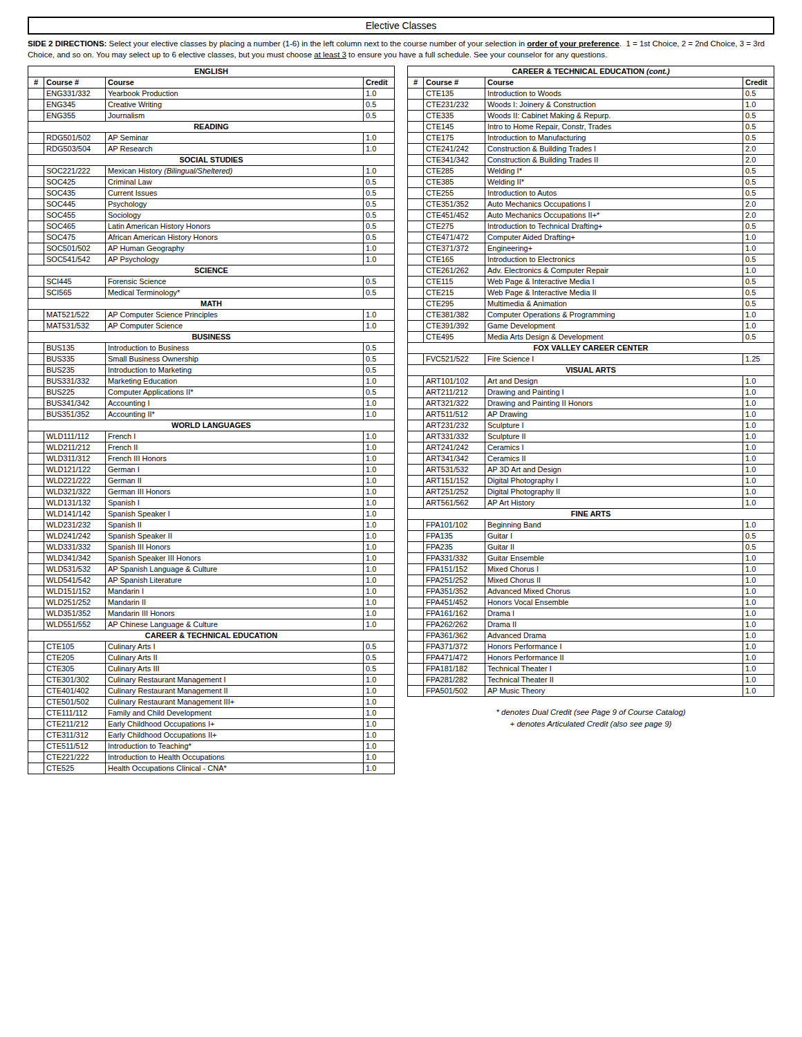Elective Classes
SIDE 2 DIRECTIONS: Select your elective classes by placing a number (1-6) in the left column next to the course number of your selection in order of your preference. 1 = 1st Choice, 2 = 2nd Choice, 3 = 3rd Choice, and so on. You may select up to 6 elective classes, but you must choose at least 3 to ensure you have a full schedule. See your counselor for any questions.
| ENGLISH |
| # | Course # | Course | Credit |
| | ENG331/332 | Yearbook Production | 1.0 |
| | ENG345 | Creative Writing | 0.5 |
| | ENG355 | Journalism | 0.5 |
| READING |
| | RDG501/502 | AP Seminar | 1.0 |
| | RDG503/504 | AP Research | 1.0 |
| SOCIAL STUDIES |
| | SOC221/222 | Mexican History (Bilingual/Sheltered) | 1.0 |
| | SOC425 | Criminal Law | 0.5 |
| | SOC435 | Current Issues | 0.5 |
| | SOC445 | Psychology | 0.5 |
| | SOC455 | Sociology | 0.5 |
| | SOC465 | Latin American History Honors | 0.5 |
| | SOC475 | African American History Honors | 0.5 |
| | SOC501/502 | AP Human Geography | 1.0 |
| | SOC541/542 | AP Psychology | 1.0 |
| SCIENCE |
| | SCI445 | Forensic Science | 0.5 |
| | SCI565 | Medical Terminology* | 0.5 |
| MATH |
| | MAT521/522 | AP Computer Science Principles | 1.0 |
| | MAT531/532 | AP Computer Science | 1.0 |
| BUSINESS |
| | BUS135 | Introduction to Business | 0.5 |
| | BUS335 | Small Business Ownership | 0.5 |
| | BUS235 | Introduction to Marketing | 0.5 |
| | BUS331/332 | Marketing Education | 1.0 |
| | BUS225 | Computer Applications II* | 0.5 |
| | BUS341/342 | Accounting I | 1.0 |
| | BUS351/352 | Accounting II* | 1.0 |
| WORLD LANGUAGES |
| | WLD111/112 | French I | 1.0 |
| | WLD211/212 | French II | 1.0 |
| | WLD311/312 | French III Honors | 1.0 |
| | WLD121/122 | German I | 1.0 |
| | WLD221/222 | German II | 1.0 |
| | WLD321/322 | German III Honors | 1.0 |
| | WLD131/132 | Spanish I | 1.0 |
| | WLD141/142 | Spanish Speaker I | 1.0 |
| | WLD231/232 | Spanish II | 1.0 |
| | WLD241/242 | Spanish Speaker II | 1.0 |
| | WLD331/332 | Spanish III Honors | 1.0 |
| | WLD341/342 | Spanish Speaker III Honors | 1.0 |
| | WLD531/532 | AP Spanish Language & Culture | 1.0 |
| | WLD541/542 | AP Spanish Literature | 1.0 |
| | WLD151/152 | Mandarin I | 1.0 |
| | WLD251/252 | Mandarin II | 1.0 |
| | WLD351/352 | Mandarin III Honors | 1.0 |
| | WLD551/552 | AP Chinese Language & Culture | 1.0 |
| CAREER & TECHNICAL EDUCATION |
| | CTE105 | Culinary Arts I | 0.5 |
| | CTE205 | Culinary Arts II | 0.5 |
| | CTE305 | Culinary Arts III | 0.5 |
| | CTE301/302 | Culinary Restaurant Management I | 1.0 |
| | CTE401/402 | Culinary Restaurant Management II | 1.0 |
| | CTE501/502 | Culinary Restaurant Management III+ | 1.0 |
| | CTE111/112 | Family and Child Development | 1.0 |
| | CTE211/212 | Early Childhood Occupations I+ | 1.0 |
| | CTE311/312 | Early Childhood Occupations II+ | 1.0 |
| | CTE511/512 | Introduction to Teaching* | 1.0 |
| | CTE221/222 | Introduction to Health Occupations | 1.0 |
| | CTE525 | Health Occupations Clinical - CNA* | 1.0 |
| CAREER & TECHNICAL EDUCATION (cont.) |
| # | Course # | Course | Credit |
| | CTE135 | Introduction to Woods | 0.5 |
| | CTE231/232 | Woods I: Joinery & Construction | 1.0 |
| | CTE335 | Woods II: Cabinet Making & Repurp. | 0.5 |
| | CTE145 | Intro to Home Repair, Constr, Trades | 0.5 |
| | CTE175 | Introduction to Manufacturing | 0.5 |
| | CTE241/242 | Construction & Building Trades I | 2.0 |
| | CTE341/342 | Construction & Building Trades II | 2.0 |
| | CTE285 | Welding I* | 0.5 |
| | CTE385 | Welding II* | 0.5 |
| | CTE255 | Introduction to Autos | 0.5 |
| | CTE351/352 | Auto Mechanics Occupations I | 2.0 |
| | CTE451/452 | Auto Mechanics Occupations II+* | 2.0 |
| | CTE275 | Introduction to Technical Drafting+ | 0.5 |
| | CTE471/472 | Computer Aided Drafting+ | 1.0 |
| | CTE371/372 | Engineering+ | 1.0 |
| | CTE165 | Introduction to Electronics | 0.5 |
| | CTE261/262 | Adv. Electronics & Computer Repair | 1.0 |
| | CTE115 | Web Page & Interactive Media I | 0.5 |
| | CTE215 | Web Page & Interactive Media II | 0.5 |
| | CTE295 | Multimedia & Animation | 0.5 |
| | CTE381/382 | Computer Operations & Programming | 1.0 |
| | CTE391/392 | Game Development | 1.0 |
| | CTE495 | Media Arts Design & Development | 0.5 |
| FOX VALLEY CAREER CENTER |
| | FVC521/522 | Fire Science I | 1.25 |
| VISUAL ARTS |
| | ART101/102 | Art and Design | 1.0 |
| | ART211/212 | Drawing and Painting I | 1.0 |
| | ART321/322 | Drawing and Painting II Honors | 1.0 |
| | ART511/512 | AP Drawing | 1.0 |
| | ART231/232 | Sculpture I | 1.0 |
| | ART331/332 | Sculpture II | 1.0 |
| | ART241/242 | Ceramics I | 1.0 |
| | ART341/342 | Ceramics II | 1.0 |
| | ART531/532 | AP 3D Art and Design | 1.0 |
| | ART151/152 | Digital Photography I | 1.0 |
| | ART251/252 | Digital Photography II | 1.0 |
| | ART561/562 | AP Art History | 1.0 |
| FINE ARTS |
| | FPA101/102 | Beginning Band | 1.0 |
| | FPA135 | Guitar I | 0.5 |
| | FPA235 | Guitar II | 0.5 |
| | FPA331/332 | Guitar Ensemble | 1.0 |
| | FPA151/152 | Mixed Chorus I | 1.0 |
| | FPA251/252 | Mixed Chorus II | 1.0 |
| | FPA351/352 | Advanced Mixed Chorus | 1.0 |
| | FPA451/452 | Honors Vocal Ensemble | 1.0 |
| | FPA161/162 | Drama I | 1.0 |
| | FPA262/262 | Drama II | 1.0 |
| | FPA361/362 | Advanced Drama | 1.0 |
| | FPA371/372 | Honors Performance I | 1.0 |
| | FPA471/472 | Honors Performance II | 1.0 |
| | FPA181/182 | Technical Theater I | 1.0 |
| | FPA281/282 | Technical Theater II | 1.0 |
| | FPA501/502 | AP Music Theory | 1.0 |
* denotes Dual Credit (see Page 9 of Course Catalog)
+ denotes Articulated Credit (also see page 9)